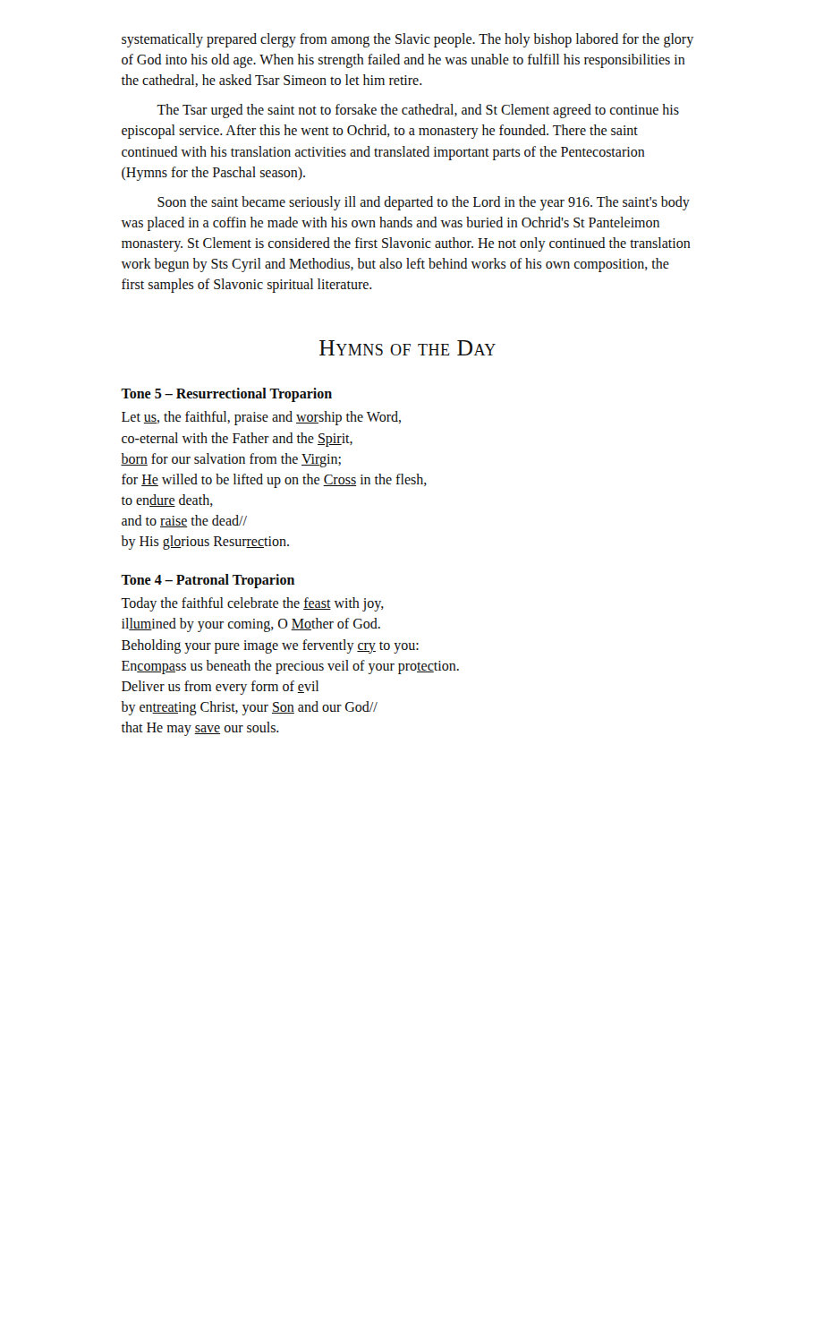systematically prepared clergy from among the Slavic people. The holy bishop labored for the glory of God into his old age. When his strength failed and he was unable to fulfill his responsibilities in the cathedral, he asked Tsar Simeon to let him retire.
The Tsar urged the saint not to forsake the cathedral, and St Clement agreed to continue his episcopal service. After this he went to Ochrid, to a monastery he founded. There the saint continued with his translation activities and translated important parts of the Pentecostarion (Hymns for the Paschal season).
Soon the saint became seriously ill and departed to the Lord in the year 916. The saint's body was placed in a coffin he made with his own hands and was buried in Ochrid's St Panteleimon monastery. St Clement is considered the first Slavonic author. He not only continued the translation work begun by Sts Cyril and Methodius, but also left behind works of his own composition, the first samples of Slavonic spiritual literature.
Hymns of the Day
Tone 5 – Resurrectional Troparion
Let us, the faithful, praise and worship the Word,
co-eternal with the Father and the Spirit,
born for our salvation from the Virgin;
for He willed to be lifted up on the Cross in the flesh,
to endure death,
and to raise the dead//
by His glorious Resurrection.
Tone 4 – Patronal Troparion
Today the faithful celebrate the feast with joy,
illumined by your coming, O Mother of God.
Beholding your pure image we fervently cry to you:
Encompass us beneath the precious veil of your protection.
Deliver us from every form of evil
by entreating Christ, your Son and our God//
that He may save our souls.